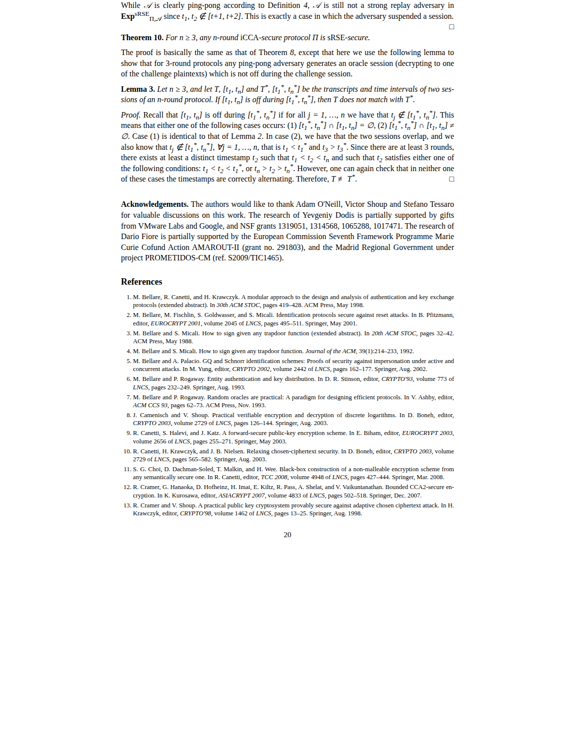While 𝒜 is clearly ping-pong according to Definition 4, 𝒜 is still not a strong replay adversary in ExpsRSEΠ,𝒜 since t1, t2 ∉ [t+1, t+2]. This is exactly a case in which the adversary suspended a session. □
Theorem 10. For n ≥ 3, any n-round iCCA-secure protocol Π is sRSE-secure.
The proof is basically the same as that of Theorem 8, except that here we use the following lemma to show that for 3-round protocols any ping-pong adversary generates an oracle session (decrypting to one of the challenge plaintexts) which is not off during the challenge session.
Lemma 3. Let n ≥ 3, and let T, [t1, tn] and T*, [t1*, tn*] be the transcripts and time intervals of two sessions of an n-round protocol. If [t1, tn] is off during [t1*, tn*], then T does not match with T*.
Proof. Recall that [t1, tn] is off during [t1*, tn*] if for all j = 1, …, n we have that tj ∉ [t1*, tn*]. This means that either one of the following cases occurs: (1) [t1*, tn*] ∩ [t1, tn] = ∅, (2) [t1*, tn*] ∩ [t1, tn] ≠ ∅. Case (1) is identical to that of Lemma 2. In case (2), we have that the two sessions overlap, and we also know that tj ∉ [t1*, tn*], ∀j = 1, …, n, that is t1 < t1* and t3 > t3*. Since there are at least 3 rounds, there exists at least a distinct timestamp t2 such that t1 < t2 < tn and such that t2 satisfies either one of the following conditions: t1 < t2 < t1*, or tn > t2 > tn*. However, one can again check that in neither one of these cases the timestamps are correctly alternating. Therefore, T ≢ T*. □
Acknowledgements. The authors would like to thank Adam O'Neill, Victor Shoup and Stefano Tessaro for valuable discussions on this work. The research of Yevgeniy Dodis is partially supported by gifts from VMware Labs and Google, and NSF grants 1319051, 1314568, 1065288, 1017471. The research of Dario Fiore is partially supported by the European Commission Seventh Framework Programme Marie Curie Cofund Action AMAROUT-II (grant no. 291803), and the Madrid Regional Government under project PROMETIDOS-CM (ref. S2009/TIC1465).
References
M. Bellare, R. Canetti, and H. Krawczyk. A modular approach to the design and analysis of authentication and key exchange protocols (extended abstract). In 30th ACM STOC, pages 419–428. ACM Press, May 1998.
M. Bellare, M. Fischlin, S. Goldwasser, and S. Micali. Identification protocols secure against reset attacks. In B. Pfitzmann, editor, EUROCRYPT 2001, volume 2045 of LNCS, pages 495–511. Springer, May 2001.
M. Bellare and S. Micali. How to sign given any trapdoor function (extended abstract). In 20th ACM STOC, pages 32–42. ACM Press, May 1988.
M. Bellare and S. Micali. How to sign given any trapdoor function. Journal of the ACM, 39(1):214–233, 1992.
M. Bellare and A. Palacio. GQ and Schnorr identification schemes: Proofs of security against impersonation under active and concurrent attacks. In M. Yung, editor, CRYPTO 2002, volume 2442 of LNCS, pages 162–177. Springer, Aug. 2002.
M. Bellare and P. Rogaway. Entity authentication and key distribution. In D. R. Stinson, editor, CRYPTO'93, volume 773 of LNCS, pages 232–249. Springer, Aug. 1993.
M. Bellare and P. Rogaway. Random oracles are practical: A paradigm for designing efficient protocols. In V. Ashby, editor, ACM CCS 93, pages 62–73. ACM Press, Nov. 1993.
J. Camenisch and V. Shoup. Practical verifiable encryption and decryption of discrete logarithms. In D. Boneh, editor, CRYPTO 2003, volume 2729 of LNCS, pages 126–144. Springer, Aug. 2003.
R. Canetti, S. Halevi, and J. Katz. A forward-secure public-key encryption scheme. In E. Biham, editor, EUROCRYPT 2003, volume 2656 of LNCS, pages 255–271. Springer, May 2003.
R. Canetti, H. Krawczyk, and J. B. Nielsen. Relaxing chosen-ciphertext security. In D. Boneh, editor, CRYPTO 2003, volume 2729 of LNCS, pages 565–582. Springer, Aug. 2003.
S. G. Choi, D. Dachman-Soled, T. Malkin, and H. Wee. Black-box construction of a non-malleable encryption scheme from any semantically secure one. In R. Canetti, editor, TCC 2008, volume 4948 of LNCS, pages 427–444. Springer, Mar. 2008.
R. Cramer, G. Hanaoka, D. Hofheinz, H. Imai, E. Kiltz, R. Pass, A. Shelat, and V. Vaikuntanathan. Bounded CCA2-secure encryption. In K. Kurosawa, editor, ASIACRYPT 2007, volume 4833 of LNCS, pages 502–518. Springer, Dec. 2007.
R. Cramer and V. Shoup. A practical public key cryptosystem provably secure against adaptive chosen ciphertext attack. In H. Krawczyk, editor, CRYPTO'98, volume 1462 of LNCS, pages 13–25. Springer, Aug. 1998.
20